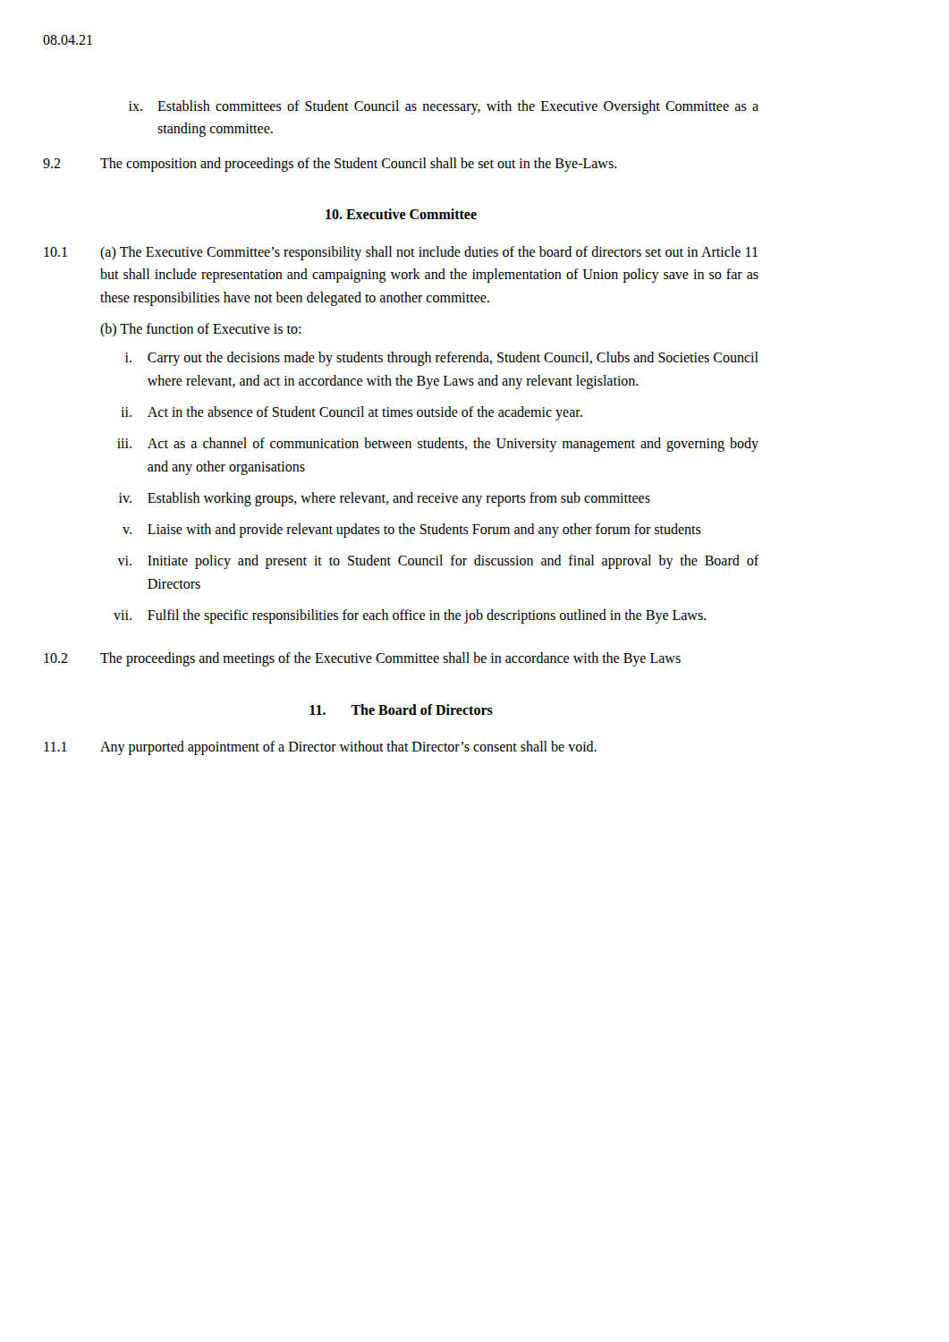08.04.21
ix.
Establish committees of Student Council as necessary, with the Executive Oversight Committee as a standing committee.
9.2
The composition and proceedings of the Student Council shall be set out in the Bye-Laws.
10. Executive Committee
10.1
(a) The Executive Committee’s responsibility shall not include duties of the board of directors set out in Article 11 but shall include representation and campaigning work and the implementation of Union policy save in so far as these responsibilities have not been delegated to another committee.
(b) The function of Executive is to:
Carry out the decisions made by students through referenda, Student Council, Clubs and Societies Council where relevant, and act in accordance with the Bye Laws and any relevant legislation.
Act in the absence of Student Council at times outside of the academic year.
Act as a channel of communication between students, the University management and governing body and any other organisations
Establish working groups, where relevant, and receive any reports from sub committees
Liaise with and provide relevant updates to the Students Forum and any other forum for students
Initiate policy and present it to Student Council for discussion and final approval by the Board of Directors
Fulfil the specific responsibilities for each office in the job descriptions outlined in the Bye Laws.
10.2
The proceedings and meetings of the Executive Committee shall be in accordance with the Bye Laws
11. The Board of Directors
11.1
Any purported appointment of a Director without that Director’s consent shall be void.